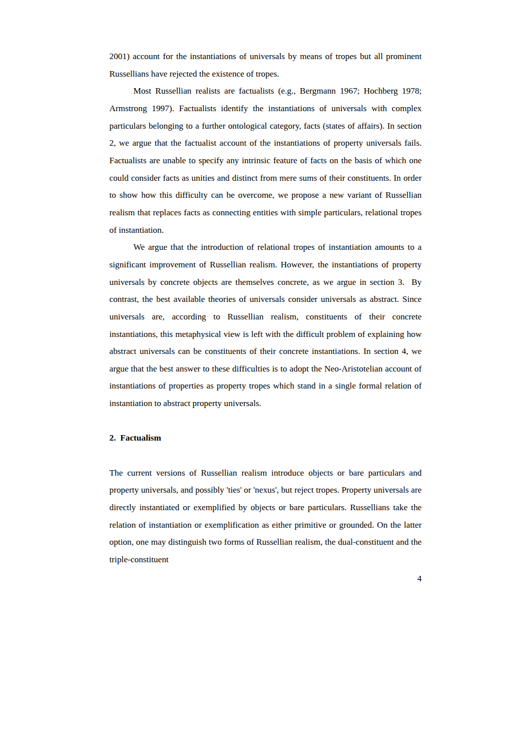2001) account for the instantiations of universals by means of tropes but all prominent Russellians have rejected the existence of tropes.
Most Russellian realists are factualists (e.g., Bergmann 1967; Hochberg 1978; Armstrong 1997). Factualists identify the instantiations of universals with complex particulars belonging to a further ontological category, facts (states of affairs). In section 2, we argue that the factualist account of the instantiations of property universals fails. Factualists are unable to specify any intrinsic feature of facts on the basis of which one could consider facts as unities and distinct from mere sums of their constituents. In order to show how this difficulty can be overcome, we propose a new variant of Russellian realism that replaces facts as connecting entities with simple particulars, relational tropes of instantiation.
We argue that the introduction of relational tropes of instantiation amounts to a significant improvement of Russellian realism. However, the instantiations of property universals by concrete objects are themselves concrete, as we argue in section 3. By contrast, the best available theories of universals consider universals as abstract. Since universals are, according to Russellian realism, constituents of their concrete instantiations, this metaphysical view is left with the difficult problem of explaining how abstract universals can be constituents of their concrete instantiations. In section 4, we argue that the best answer to these difficulties is to adopt the Neo-Aristotelian account of instantiations of properties as property tropes which stand in a single formal relation of instantiation to abstract property universals.
2. Factualism
The current versions of Russellian realism introduce objects or bare particulars and property universals, and possibly 'ties' or 'nexus', but reject tropes. Property universals are directly instantiated or exemplified by objects or bare particulars. Russellians take the relation of instantiation or exemplification as either primitive or grounded. On the latter option, one may distinguish two forms of Russellian realism, the dual-constituent and the triple-constituent
4